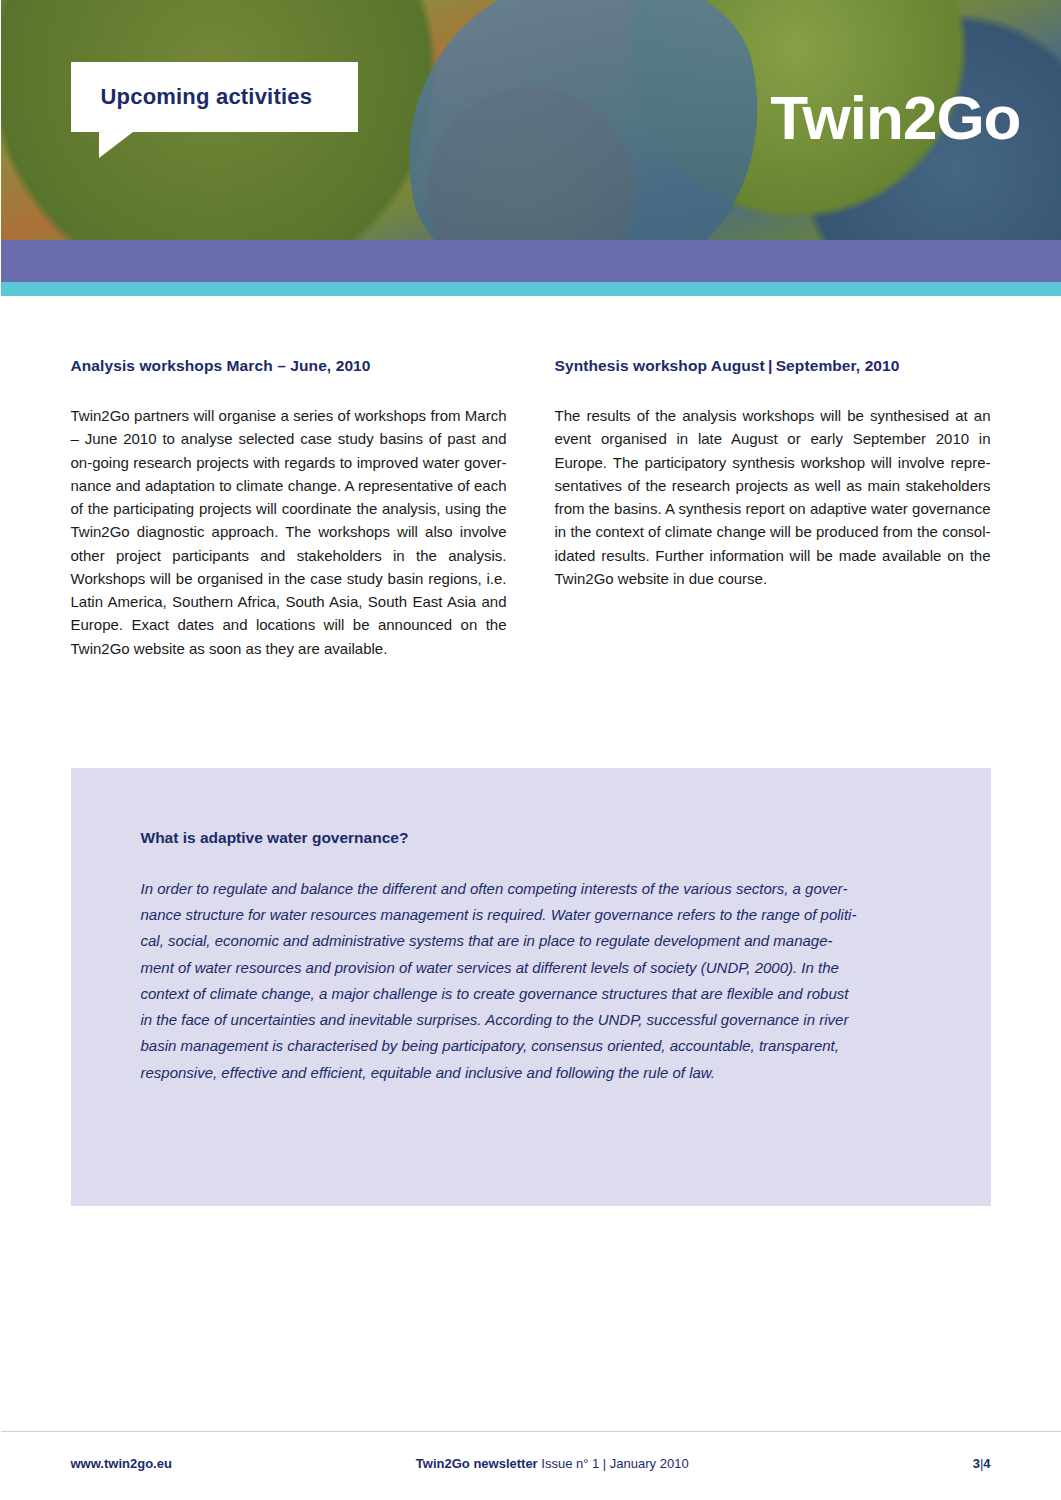Upcoming activities
Twin2Go
Analysis workshops March – June, 2010
Twin2Go partners will organise a series of workshops from March – June 2010 to analyse selected case study basins of past and on-going research projects with regards to improved water governance and adaptation to climate change. A representative of each of the participating projects will coordinate the analysis, using the Twin2Go diagnostic approach. The workshops will also involve other project participants and stakeholders in the analysis. Workshops will be organised in the case study basin regions, i.e. Latin America, Southern Africa, South Asia, South East Asia and Europe. Exact dates and locations will be announced on the Twin2Go website as soon as they are available.
Synthesis workshop August | September, 2010
The results of the analysis workshops will be synthesised at an event organised in late August or early September 2010 in Europe. The participatory synthesis workshop will involve representatives of the research projects as well as main stakeholders from the basins. A synthesis report on adaptive water governance in the context of climate change will be produced from the consolidated results. Further information will be made available on the Twin2Go website in due course.
What is adaptive water governance?
In order to regulate and balance the different and often competing interests of the various sectors, a governance structure for water resources management is required. Water governance refers to the range of political, social, economic and administrative systems that are in place to regulate development and management of water resources and provision of water services at different levels of society (UNDP, 2000). In the context of climate change, a major challenge is to create governance structures that are flexible and robust in the face of uncertainties and inevitable surprises. According to the UNDP, successful governance in river basin management is characterised by being participatory, consensus oriented, accountable, transparent, responsive, effective and efficient, equitable and inclusive and following the rule of law.
www.twin2go.eu
Twin2Go newsletter Issue n° 1 | January 2010
3|4